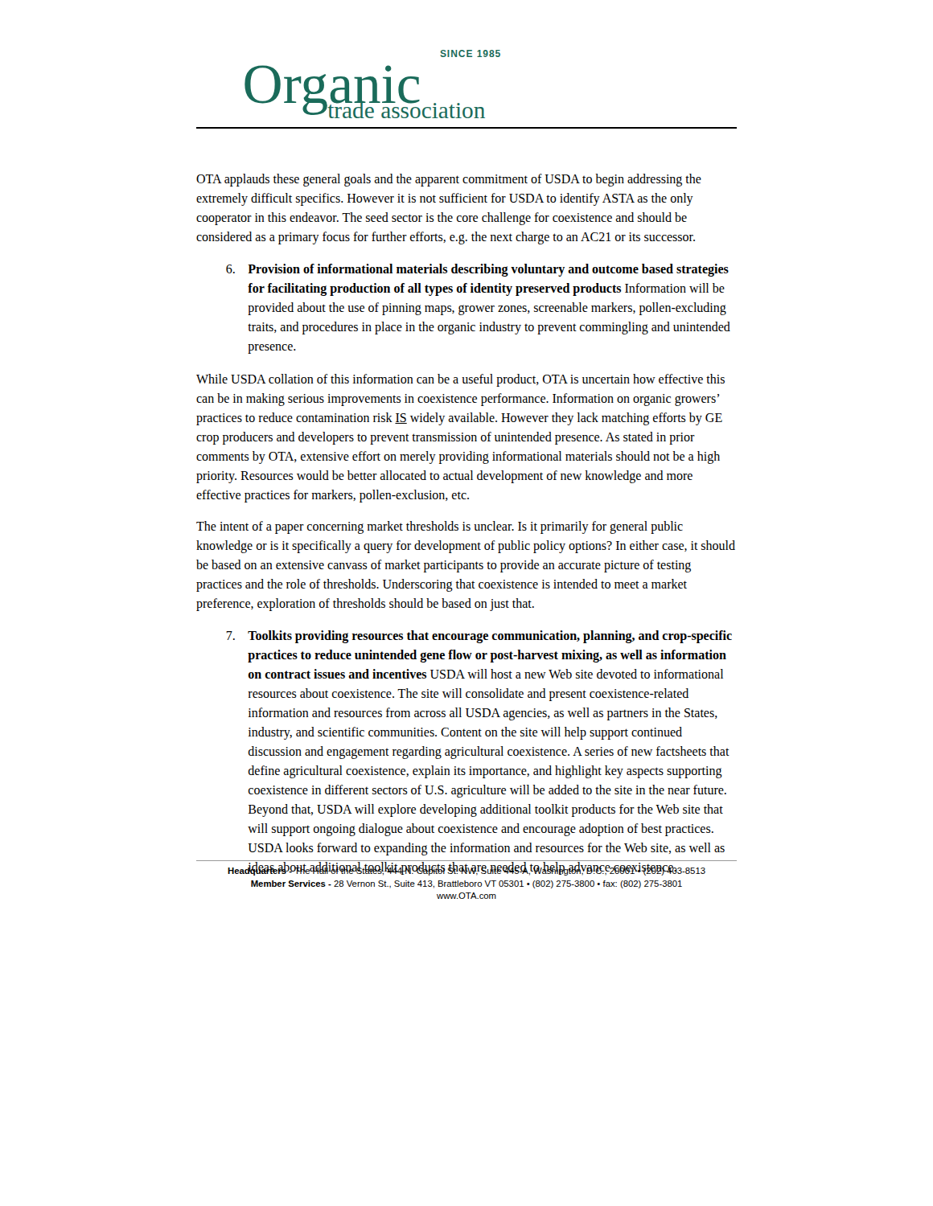SINCE 1985
Organic
trade association
OTA applauds these general goals and the apparent commitment of USDA to begin addressing the extremely difficult specifics. However it is not sufficient for USDA to identify ASTA as the only cooperator in this endeavor. The seed sector is the core challenge for coexistence and should be considered as a primary focus for further efforts, e.g. the next charge to an AC21 or its successor.
Provision of informational materials describing voluntary and outcome based strategies for facilitating production of all types of identity preserved products Information will be provided about the use of pinning maps, grower zones, screenable markers, pollen-excluding traits, and procedures in place in the organic industry to prevent commingling and unintended presence.
While USDA collation of this information can be a useful product, OTA is uncertain how effective this can be in making serious improvements in coexistence performance. Information on organic growers’ practices to reduce contamination risk IS widely available. However they lack matching efforts by GE crop producers and developers to prevent transmission of unintended presence. As stated in prior comments by OTA, extensive effort on merely providing informational materials should not be a high priority. Resources would be better allocated to actual development of new knowledge and more effective practices for markers, pollen-exclusion, etc.
The intent of a paper concerning market thresholds is unclear. Is it primarily for general public knowledge or is it specifically a query for development of public policy options? In either case, it should be based on an extensive canvass of market participants to provide an accurate picture of testing practices and the role of thresholds. Underscoring that coexistence is intended to meet a market preference, exploration of thresholds should be based on just that.
Toolkits providing resources that encourage communication, planning, and crop-specific practices to reduce unintended gene flow or post-harvest mixing, as well as information on contract issues and incentives USDA will host a new Web site devoted to informational resources about coexistence. The site will consolidate and present coexistence-related information and resources from across all USDA agencies, as well as partners in the States, industry, and scientific communities. Content on the site will help support continued discussion and engagement regarding agricultural coexistence. A series of new factsheets that define agricultural coexistence, explain its importance, and highlight key aspects supporting coexistence in different sectors of U.S. agriculture will be added to the site in the near future. Beyond that, USDA will explore developing additional toolkit products for the Web site that will support ongoing dialogue about coexistence and encourage adoption of best practices. USDA looks forward to expanding the information and resources for the Web site, as well as ideas about additional toolkit products that are needed to help advance coexistence.
Headquarters - The Hall of the States, 444 N. Capitol St. NW, Suite 445-A, Washington, D.C., 20001 • (202) 403-8513
Member Services - 28 Vernon St., Suite 413, Brattleboro VT 05301 • (802) 275-3800 • fax: (802) 275-3801
www.OTA.com